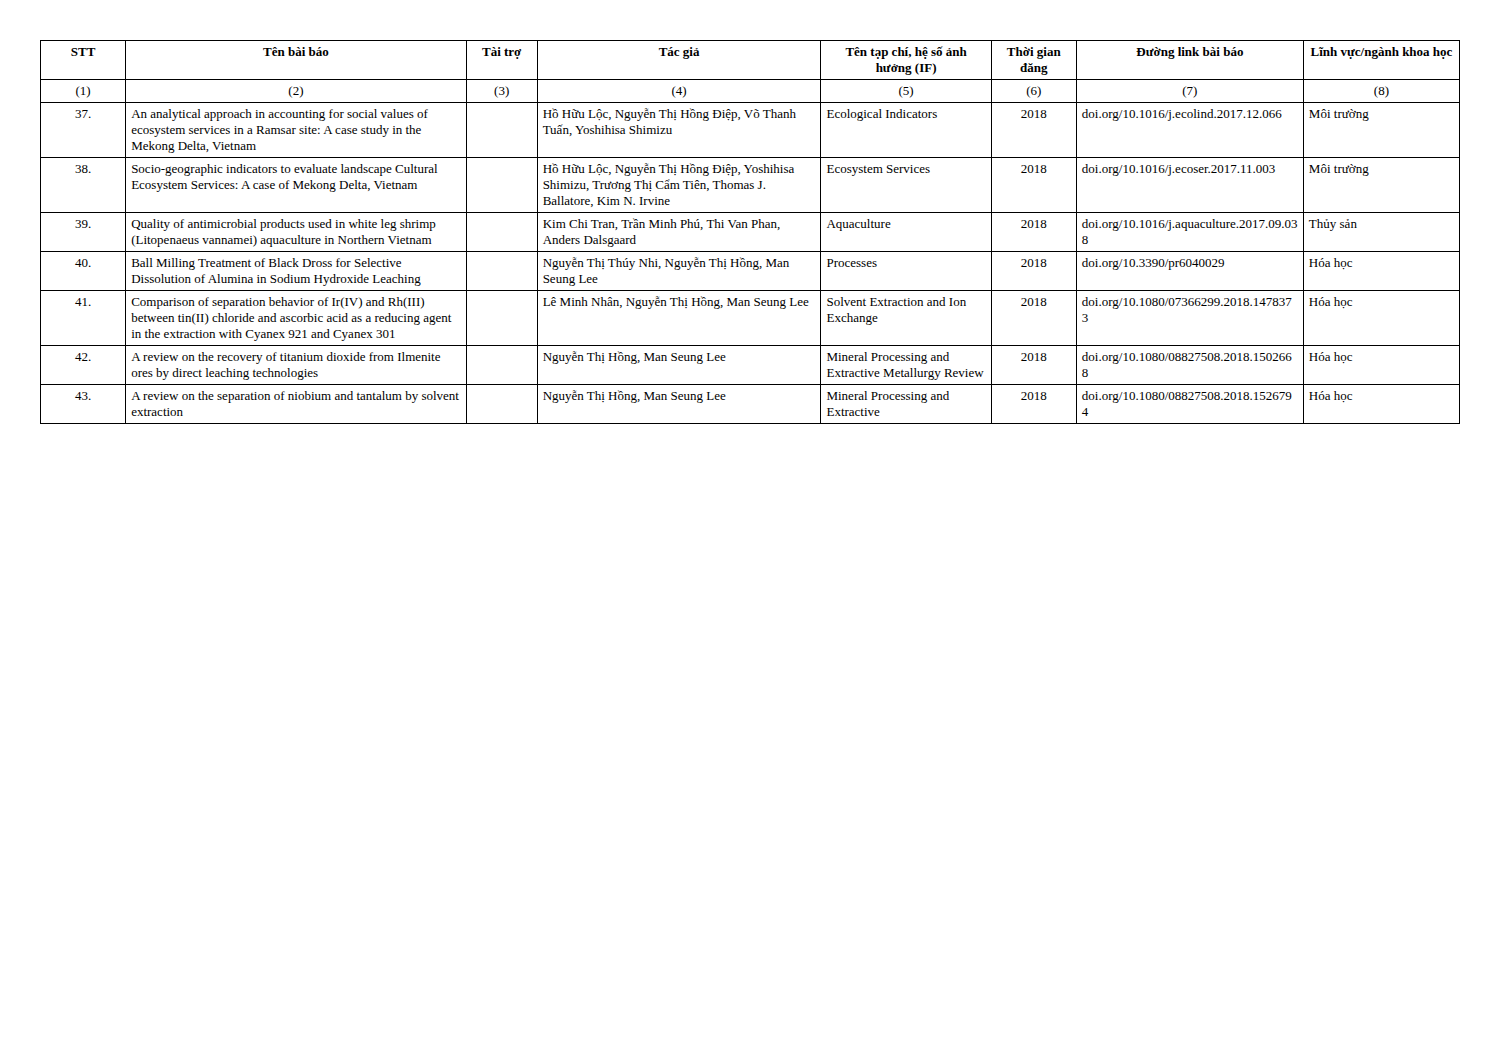| STT | Tên bài báo | Tài trợ | Tác giả | Tên tạp chí, hệ số ảnh hưởng (IF) | Thời gian đăng | Đường link bài báo | Lĩnh vực/ngành khoa học |
| --- | --- | --- | --- | --- | --- | --- | --- |
| (1) | (2) | (3) | (4) | (5) | (6) | (7) | (8) |
| 37. | An analytical approach in accounting for social values of ecosystem services in a Ramsar site: A case study in the Mekong Delta, Vietnam | | Hồ Hữu Lộc, Nguyễn Thị Hồng Điệp, Võ Thanh Tuấn, Yoshihisa Shimizu | Ecological Indicators | 2018 | doi.org/10.1016/j.ecolind.2017.12.066 | Môi trường |
| 38. | Socio-geographic indicators to evaluate landscape Cultural Ecosystem Services: A case of Mekong Delta, Vietnam | | Hồ Hữu Lộc, Nguyễn Thị Hồng Điệp, Yoshihisa Shimizu, Trương Thị Cẩm Tiên, Thomas J. Ballatore, Kim N. Irvine | Ecosystem Services | 2018 | doi.org/10.1016/j.ecoser.2017.11.003 | Môi trường |
| 39. | Quality of antimicrobial products used in white leg shrimp (Litopenaeus vannamei) aquaculture in Northern Vietnam | | Kim Chi Tran, Trần Minh Phú, Thi Van Phan, Anders Dalsgaard | Aquaculture | 2018 | doi.org/10.1016/j.aquaculture.2017.09.038 | Thủy sản |
| 40. | Ball Milling Treatment of Black Dross for Selective Dissolution of Alumina in Sodium Hydroxide Leaching | | Nguyễn Thị Thúy Nhi, Nguyễn Thị Hồng, Man Seung Lee | Processes | 2018 | doi.org/10.3390/pr6040029 | Hóa học |
| 41. | Comparison of separation behavior of Ir(IV) and Rh(III) between tin(II) chloride and ascorbic acid as a reducing agent in the extraction with Cyanex 921 and Cyanex 301 | | Lê Minh Nhân, Nguyễn Thị Hồng, Man Seung Lee | Solvent Extraction and Ion Exchange | 2018 | doi.org/10.1080/07366299.2018.1478373 | Hóa học |
| 42. | A review on the recovery of titanium dioxide from Ilmenite ores by direct leaching technologies | | Nguyễn Thị Hồng, Man Seung Lee | Mineral Processing and Extractive Metallurgy Review | 2018 | doi.org/10.1080/08827508.2018.1502668 | Hóa học |
| 43. | A review on the separation of niobium and tantalum by solvent extraction | | Nguyễn Thị Hồng, Man Seung Lee | Mineral Processing and Extractive | 2018 | doi.org/10.1080/08827508.2018.1526794 | Hóa học |